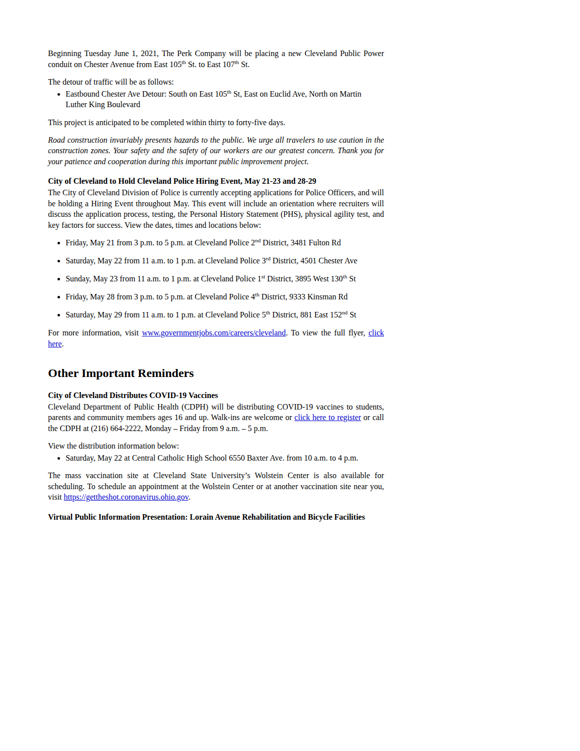Beginning Tuesday June 1, 2021, The Perk Company will be placing a new Cleveland Public Power conduit on Chester Avenue from East 105th St. to East 107th St.
The detour of traffic will be as follows:
Eastbound Chester Ave Detour: South on East 105th St, East on Euclid Ave, North on Martin Luther King Boulevard
This project is anticipated to be completed within thirty to forty-five days.
Road construction invariably presents hazards to the public. We urge all travelers to use caution in the construction zones. Your safety and the safety of our workers are our greatest concern. Thank you for your patience and cooperation during this important public improvement project.
City of Cleveland to Hold Cleveland Police Hiring Event, May 21-23 and 28-29
The City of Cleveland Division of Police is currently accepting applications for Police Officers, and will be holding a Hiring Event throughout May. This event will include an orientation where recruiters will discuss the application process, testing, the Personal History Statement (PHS), physical agility test, and key factors for success. View the dates, times and locations below:
Friday, May 21 from 3 p.m. to 5 p.m. at Cleveland Police 2nd District, 3481 Fulton Rd
Saturday, May 22 from 11 a.m. to 1 p.m. at Cleveland Police 3rd District, 4501 Chester Ave
Sunday, May 23 from 11 a.m. to 1 p.m. at Cleveland Police 1st District, 3895 West 130th St
Friday, May 28 from 3 p.m. to 5 p.m. at Cleveland Police 4th District, 9333 Kinsman Rd
Saturday, May 29 from 11 a.m. to 1 p.m. at Cleveland Police 5th District, 881 East 152nd St
For more information, visit www.governmentjobs.com/careers/cleveland. To view the full flyer, click here.
Other Important Reminders
City of Cleveland Distributes COVID-19 Vaccines
Cleveland Department of Public Health (CDPH) will be distributing COVID-19 vaccines to students, parents and community members ages 16 and up. Walk-ins are welcome or click here to register or call the CDPH at (216) 664-2222, Monday – Friday from 9 a.m. – 5 p.m.
View the distribution information below:
Saturday, May 22 at Central Catholic High School 6550 Baxter Ave. from 10 a.m. to 4 p.m.
The mass vaccination site at Cleveland State University’s Wolstein Center is also available for scheduling. To schedule an appointment at the Wolstein Center or at another vaccination site near you, visit https://gettheshot.coronavirus.ohio.gov.
Virtual Public Information Presentation: Lorain Avenue Rehabilitation and Bicycle Facilities